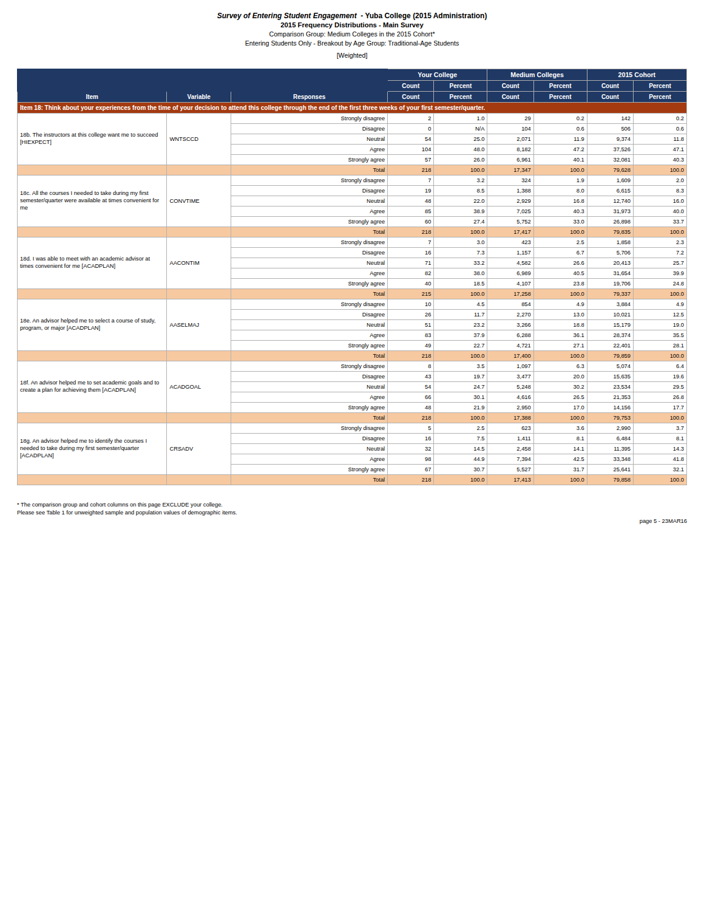Survey of Entering Student Engagement - Yuba College (2015 Administration)
2015 Frequency Distributions - Main Survey
Comparison Group: Medium Colleges in the 2015 Cohort*
Entering Students Only - Breakout by Age Group: Traditional-Age Students
[Weighted]
| | | | Your College | Medium Colleges | 2015 Cohort |
| --- | --- | --- | --- | --- | --- |
| Count | Percent | Count | Percent | Count | Percent |
| Item | Variable | Responses | Count | Percent | Count | Percent | Count | Percent |
| Item 18: Think about your experiences from the time of your decision to attend this college through the end of the first three weeks of your first semester/quarter. |
| 18b. The instructors at this college want me to succeed [HIEXPECT] | WNTSCCD | Strongly disagree | 2 | 1.0 | 29 | 0.2 | 142 | 0.2 |
| Disagree | 0 | N/A | 104 | 0.6 | 506 | 0.6 |
| Neutral | 54 | 25.0 | 2,071 | 11.9 | 9,374 | 11.8 |
| Agree | 104 | 48.0 | 8,182 | 47.2 | 37,526 | 47.1 |
| Strongly agree | 57 | 26.0 | 6,961 | 40.1 | 32,081 | 40.3 |
| | | Total | 218 | 100.0 | 17,347 | 100.0 | 79,628 | 100.0 |
| 18c. All the courses I needed to take during my first semester/quarter were available at times convenient for me | CONVTIME | Strongly disagree | 7 | 3.2 | 324 | 1.9 | 1,609 | 2.0 |
| Disagree | 19 | 8.5 | 1,388 | 8.0 | 6,615 | 8.3 |
| Neutral | 48 | 22.0 | 2,929 | 16.8 | 12,740 | 16.0 |
| Agree | 85 | 38.9 | 7,025 | 40.3 | 31,973 | 40.0 |
| Strongly agree | 60 | 27.4 | 5,752 | 33.0 | 26,898 | 33.7 |
| | | Total | 218 | 100.0 | 17,417 | 100.0 | 79,835 | 100.0 |
| 18d. I was able to meet with an academic advisor at times convenient for me [ACADPLAN] | AACONTIM | Strongly disagree | 7 | 3.0 | 423 | 2.5 | 1,858 | 2.3 |
| Disagree | 16 | 7.3 | 1,157 | 6.7 | 5,706 | 7.2 |
| Neutral | 71 | 33.2 | 4,582 | 26.6 | 20,413 | 25.7 |
| Agree | 82 | 38.0 | 6,989 | 40.5 | 31,654 | 39.9 |
| Strongly agree | 40 | 18.5 | 4,107 | 23.8 | 19,706 | 24.8 |
| | | Total | 215 | 100.0 | 17,258 | 100.0 | 79,337 | 100.0 |
| 18e. An advisor helped me to select a course of study, program, or major [ACADPLAN] | AASELMAJ | Strongly disagree | 10 | 4.5 | 854 | 4.9 | 3,884 | 4.9 |
| Disagree | 26 | 11.7 | 2,270 | 13.0 | 10,021 | 12.5 |
| Neutral | 51 | 23.2 | 3,266 | 18.8 | 15,179 | 19.0 |
| Agree | 83 | 37.9 | 6,288 | 36.1 | 28,374 | 35.5 |
| Strongly agree | 49 | 22.7 | 4,721 | 27.1 | 22,401 | 28.1 |
| | | Total | 218 | 100.0 | 17,400 | 100.0 | 79,859 | 100.0 |
| 18f. An advisor helped me to set academic goals and to create a plan for achieving them [ACADPLAN] | ACADGOAL | Strongly disagree | 8 | 3.5 | 1,097 | 6.3 | 5,074 | 6.4 |
| Disagree | 43 | 19.7 | 3,477 | 20.0 | 15,635 | 19.6 |
| Neutral | 54 | 24.7 | 5,248 | 30.2 | 23,534 | 29.5 |
| Agree | 66 | 30.1 | 4,616 | 26.5 | 21,353 | 26.8 |
| Strongly agree | 48 | 21.9 | 2,950 | 17.0 | 14,156 | 17.7 |
| | | Total | 218 | 100.0 | 17,388 | 100.0 | 79,753 | 100.0 |
| 18g. An advisor helped me to identify the courses I needed to take during my first semester/quarter [ACADPLAN] | CRSADV | Strongly disagree | 5 | 2.5 | 623 | 3.6 | 2,990 | 3.7 |
| Disagree | 16 | 7.5 | 1,411 | 8.1 | 6,484 | 8.1 |
| Neutral | 32 | 14.5 | 2,458 | 14.1 | 11,395 | 14.3 |
| Agree | 98 | 44.9 | 7,394 | 42.5 | 33,348 | 41.8 |
| Strongly agree | 67 | 30.7 | 5,527 | 31.7 | 25,641 | 32.1 |
| | | Total | 218 | 100.0 | 17,413 | 100.0 | 79,858 | 100.0 |
* The comparison group and cohort columns on this page EXCLUDE your college.
Please see Table 1 for unweighted sample and population values of demographic items.
page 5 - 23MAR16